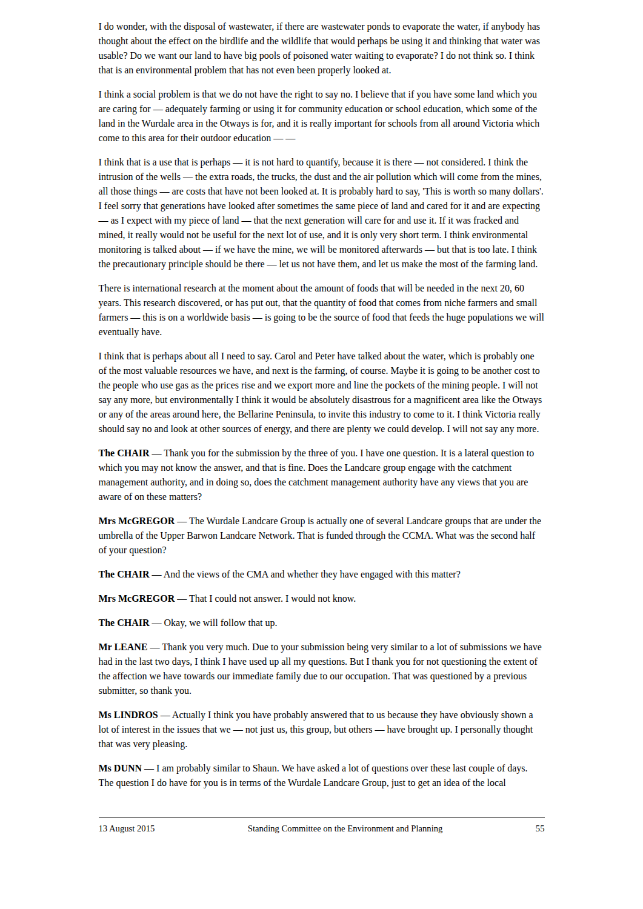I do wonder, with the disposal of wastewater, if there are wastewater ponds to evaporate the water, if anybody has thought about the effect on the birdlife and the wildlife that would perhaps be using it and thinking that water was usable? Do we want our land to have big pools of poisoned water waiting to evaporate? I do not think so. I think that is an environmental problem that has not even been properly looked at.
I think a social problem is that we do not have the right to say no. I believe that if you have some land which you are caring for — adequately farming or using it for community education or school education, which some of the land in the Wurdale area in the Otways is for, and it is really important for schools from all around Victoria which come to this area for their outdoor education — —
I think that is a use that is perhaps — it is not hard to quantify, because it is there — not considered. I think the intrusion of the wells — the extra roads, the trucks, the dust and the air pollution which will come from the mines, all those things — are costs that have not been looked at. It is probably hard to say, 'This is worth so many dollars'. I feel sorry that generations have looked after sometimes the same piece of land and cared for it and are expecting — as I expect with my piece of land — that the next generation will care for and use it. If it was fracked and mined, it really would not be useful for the next lot of use, and it is only very short term. I think environmental monitoring is talked about — if we have the mine, we will be monitored afterwards — but that is too late. I think the precautionary principle should be there — let us not have them, and let us make the most of the farming land.
There is international research at the moment about the amount of foods that will be needed in the next 20, 60 years. This research discovered, or has put out, that the quantity of food that comes from niche farmers and small farmers — this is on a worldwide basis — is going to be the source of food that feeds the huge populations we will eventually have.
I think that is perhaps about all I need to say. Carol and Peter have talked about the water, which is probably one of the most valuable resources we have, and next is the farming, of course. Maybe it is going to be another cost to the people who use gas as the prices rise and we export more and line the pockets of the mining people. I will not say any more, but environmentally I think it would be absolutely disastrous for a magnificent area like the Otways or any of the areas around here, the Bellarine Peninsula, to invite this industry to come to it. I think Victoria really should say no and look at other sources of energy, and there are plenty we could develop. I will not say any more.
The CHAIR — Thank you for the submission by the three of you. I have one question. It is a lateral question to which you may not know the answer, and that is fine. Does the Landcare group engage with the catchment management authority, and in doing so, does the catchment management authority have any views that you are aware of on these matters?
Mrs McGREGOR — The Wurdale Landcare Group is actually one of several Landcare groups that are under the umbrella of the Upper Barwon Landcare Network. That is funded through the CCMA. What was the second half of your question?
The CHAIR — And the views of the CMA and whether they have engaged with this matter?
Mrs McGREGOR — That I could not answer. I would not know.
The CHAIR — Okay, we will follow that up.
Mr LEANE — Thank you very much. Due to your submission being very similar to a lot of submissions we have had in the last two days, I think I have used up all my questions. But I thank you for not questioning the extent of the affection we have towards our immediate family due to our occupation. That was questioned by a previous submitter, so thank you.
Ms LINDROS — Actually I think you have probably answered that to us because they have obviously shown a lot of interest in the issues that we — not just us, this group, but others — have brought up. I personally thought that was very pleasing.
Ms DUNN — I am probably similar to Shaun. We have asked a lot of questions over these last couple of days. The question I do have for you is in terms of the Wurdale Landcare Group, just to get an idea of the local
13 August 2015 Standing Committee on the Environment and Planning 55